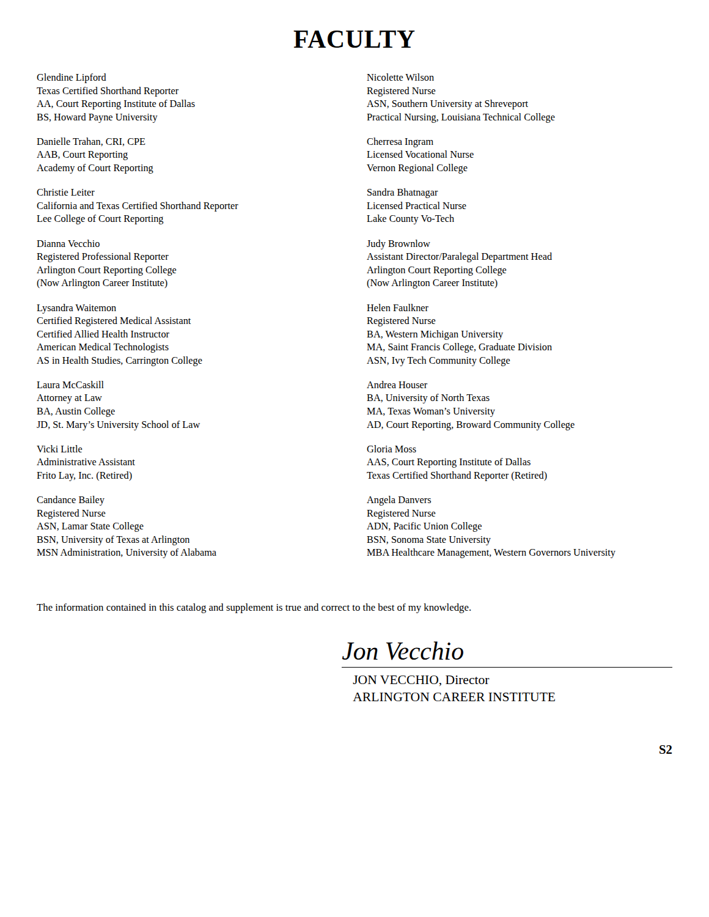FACULTY
Glendine Lipford
Texas Certified Shorthand Reporter
AA, Court Reporting Institute of Dallas
BS, Howard Payne University
Nicolette Wilson
Registered Nurse
ASN, Southern University at Shreveport
Practical Nursing, Louisiana Technical College
Danielle Trahan, CRI, CPE
AAB, Court Reporting
Academy of Court Reporting
Cherresa Ingram
Licensed Vocational Nurse
Vernon Regional College
Christie Leiter
California and Texas Certified Shorthand Reporter
Lee College of Court Reporting
Sandra Bhatnagar
Licensed Practical Nurse
Lake County Vo-Tech
Dianna Vecchio
Registered Professional Reporter
Arlington Court Reporting College
(Now Arlington Career Institute)
Judy Brownlow
Assistant Director/Paralegal Department Head
Arlington Court Reporting College
(Now Arlington Career Institute)
Lysandra Waitemon
Certified Registered Medical Assistant
Certified Allied Health Instructor
American Medical Technologists
AS in Health Studies, Carrington College
Helen Faulkner
Registered Nurse
BA, Western Michigan University
MA, Saint Francis College, Graduate Division
ASN, Ivy Tech Community College
Laura McCaskill
Attorney at Law
BA, Austin College
JD, St. Mary’s University School of Law
Andrea Houser
BA, University of North Texas
MA, Texas Woman’s University
AD, Court Reporting, Broward Community College
Vicki Little
Administrative Assistant
Frito Lay, Inc. (Retired)
Gloria Moss
AAS, Court Reporting Institute of Dallas
Texas Certified Shorthand Reporter (Retired)
Candance Bailey
Registered Nurse
ASN, Lamar State College
BSN, University of Texas at Arlington
MSN Administration, University of Alabama
Angela Danvers
Registered Nurse
ADN, Pacific Union College
BSN, Sonoma State University
MBA Healthcare Management, Western Governors University
The information contained in this catalog and supplement is true and correct to the best of my knowledge.
Jon Vecchio
JON VECCHIO, Director
ARLINGTON CAREER INSTITUTE
S2